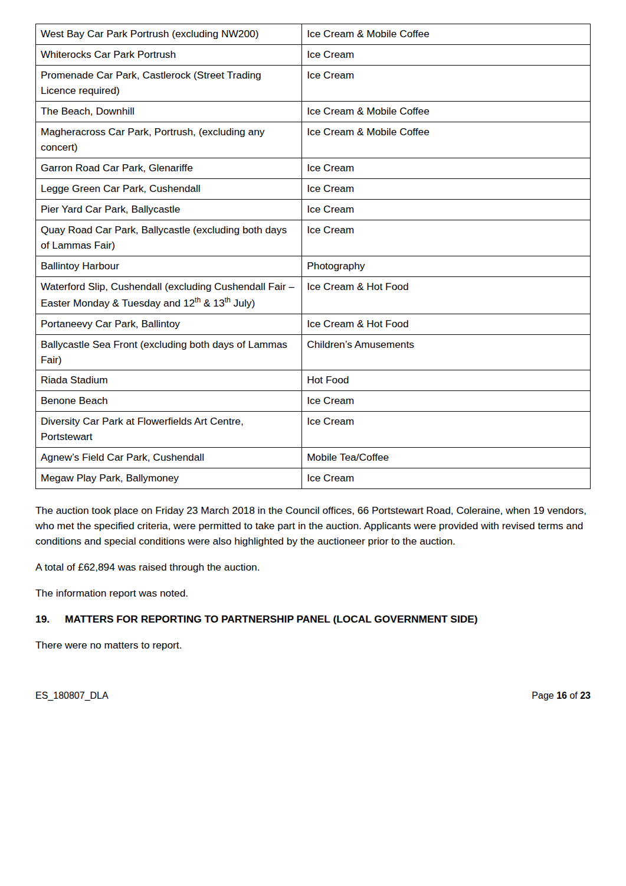| West Bay Car Park Portrush (excluding NW200) | Ice Cream & Mobile Coffee |
| Whiterocks Car Park Portrush | Ice Cream |
| Promenade Car Park, Castlerock (Street Trading Licence required) | Ice Cream |
| The Beach, Downhill | Ice Cream & Mobile Coffee |
| Magheracross Car Park, Portrush, (excluding any concert) | Ice Cream & Mobile Coffee |
| Garron Road Car Park, Glenariffe | Ice Cream |
| Legge Green Car Park, Cushendall | Ice Cream |
| Pier Yard Car Park, Ballycastle | Ice Cream |
| Quay Road Car Park, Ballycastle (excluding both days of Lammas Fair) | Ice Cream |
| Ballintoy Harbour | Photography |
| Waterford Slip, Cushendall (excluding Cushendall Fair – Easter Monday & Tuesday and 12 th & 13 th July) | Ice Cream & Hot Food |
| Portaneevy Car Park, Ballintoy | Ice Cream & Hot Food |
| Ballycastle Sea Front (excluding both days of Lammas Fair) | Children’s Amusements |
| Riada Stadium | Hot Food |
| Benone Beach | Ice Cream |
| Diversity Car Park at Flowerfields Art Centre, Portstewart | Ice Cream |
| Agnew’s Field Car Park, Cushendall | Mobile Tea/Coffee |
| Megaw Play Park, Ballymoney | Ice Cream |
The auction took place on Friday 23 March 2018 in the Council offices, 66 Portstewart Road, Coleraine, when 19 vendors, who met the specified criteria, were permitted to take part in the auction. Applicants were provided with revised terms and conditions and special conditions were also highlighted by the auctioneer prior to the auction.
A total of £62,894 was raised through the auction.
The information report was noted.
19.
MATTERS FOR REPORTING TO PARTNERSHIP PANEL (LOCAL GOVERNMENT SIDE)
There were no matters to report.
ES_180807_DLA
Page 16 of 23